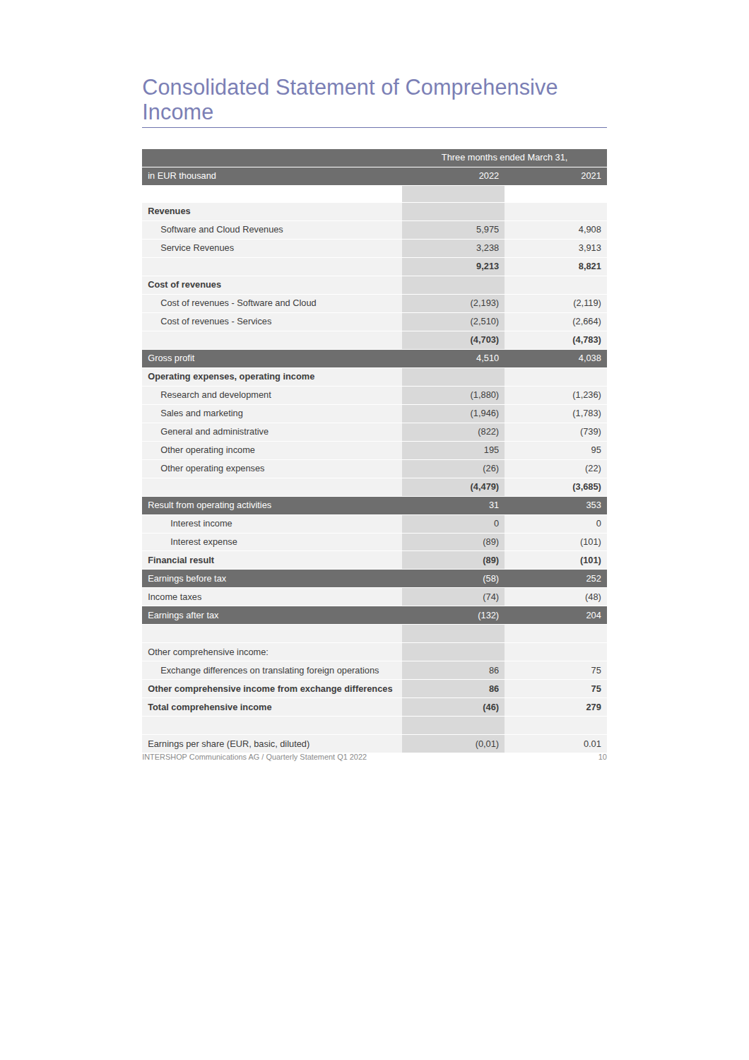Consolidated Statement of Comprehensive Income
| | Three months ended March 31, |
| in EUR thousand | 2022 | 2021 |
| Revenues | | |
| Software and Cloud Revenues | 5,975 | 4,908 |
| Service Revenues | 3,238 | 3,913 |
| | 9,213 | 8,821 |
| Cost of revenues | | |
| Cost of revenues - Software and Cloud | (2,193) | (2,119) |
| Cost of revenues - Services | (2,510) | (2,664) |
| | (4,703) | (4,783) |
| Gross profit | 4,510 | 4,038 |
| Operating expenses, operating income | | |
| Research and development | (1,880) | (1,236) |
| Sales and marketing | (1,946) | (1,783) |
| General and administrative | (822) | (739) |
| Other operating income | 195 | 95 |
| Other operating expenses | (26) | (22) |
| | (4,479) | (3,685) |
| Result from operating activities | 31 | 353 |
| Interest income | 0 | 0 |
| Interest expense | (89) | (101) |
| Financial result | (89) | (101) |
| Earnings before tax | (58) | 252 |
| Income taxes | (74) | (48) |
| Earnings after tax | (132) | 204 |
| Other comprehensive income: | | |
| Exchange differences on translating foreign operations | 86 | 75 |
| Other comprehensive income from exchange differences | 86 | 75 |
| Total comprehensive income | (46) | 279 |
| Earnings per share (EUR, basic, diluted) | (0,01) | 0.01 |
INTERSHOP Communications AG / Quarterly Statement Q1 2022
10